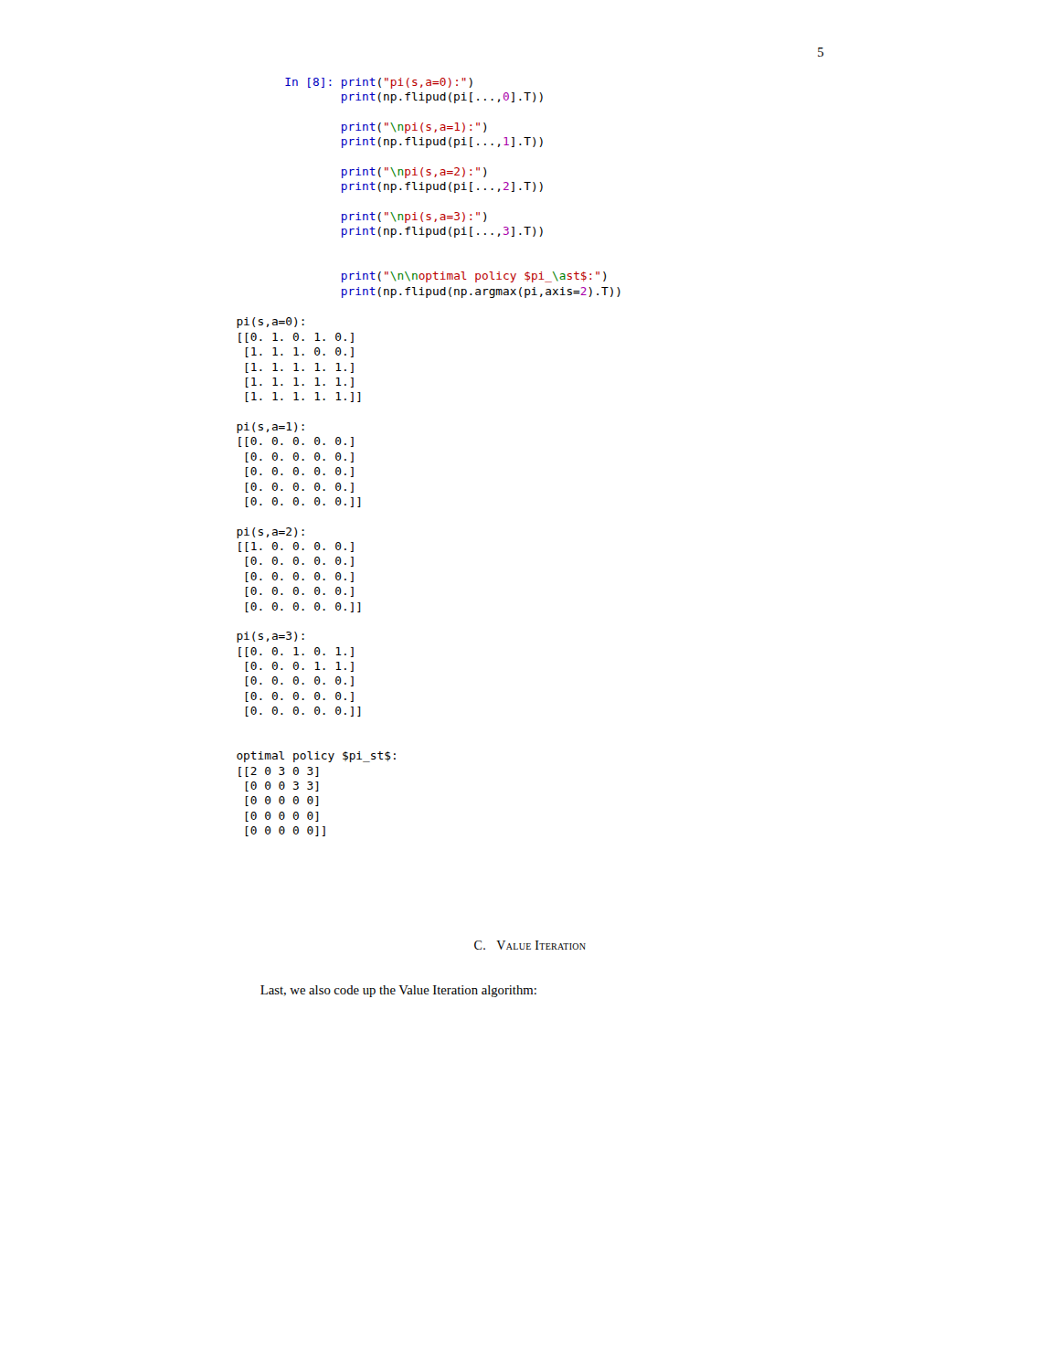5
In [8]: print("pi(s,a=0):")
        print(np.flipud(pi[...,0].T))

        print("\n pi(s,a=1):")
        print(np.flipud(pi[...,1].T))

        print("\n pi(s,a=2):")
        print(np.flipud(pi[...,2].T))

        print("\n pi(s,a=3):")
        print(np.flipud(pi[...,3].T))


        print("\n\n optimal policy $pi_\a st$:")
        print(np.flipud(np.argmax(pi,axis=2).T))
pi(s,a=0):
[[0. 1. 0. 1. 0.]
 [1. 1. 1. 0. 0.]
 [1. 1. 1. 1. 1.]
 [1. 1. 1. 1. 1.]
 [1. 1. 1. 1. 1.]]

pi(s,a=1):
[[0. 0. 0. 0. 0.]
 [0. 0. 0. 0. 0.]
 [0. 0. 0. 0. 0.]
 [0. 0. 0. 0. 0.]
 [0. 0. 0. 0. 0.]]

pi(s,a=2):
[[1. 0. 0. 0. 0.]
 [0. 0. 0. 0. 0.]
 [0. 0. 0. 0. 0.]
 [0. 0. 0. 0. 0.]
 [0. 0. 0. 0. 0.]]

pi(s,a=3):
[[0. 0. 1. 0. 1.]
 [0. 0. 0. 1. 1.]
 [0. 0. 0. 0. 0.]
 [0. 0. 0. 0. 0.]
 [0. 0. 0. 0. 0.]]


optimal policy $pi_st$:
[[2 0 3 0 3]
 [0 0 0 3 3]
 [0 0 0 0 0]
 [0 0 0 0 0]
 [0 0 0 0 0]]
C. Value Iteration
Last, we also code up the Value Iteration algorithm: